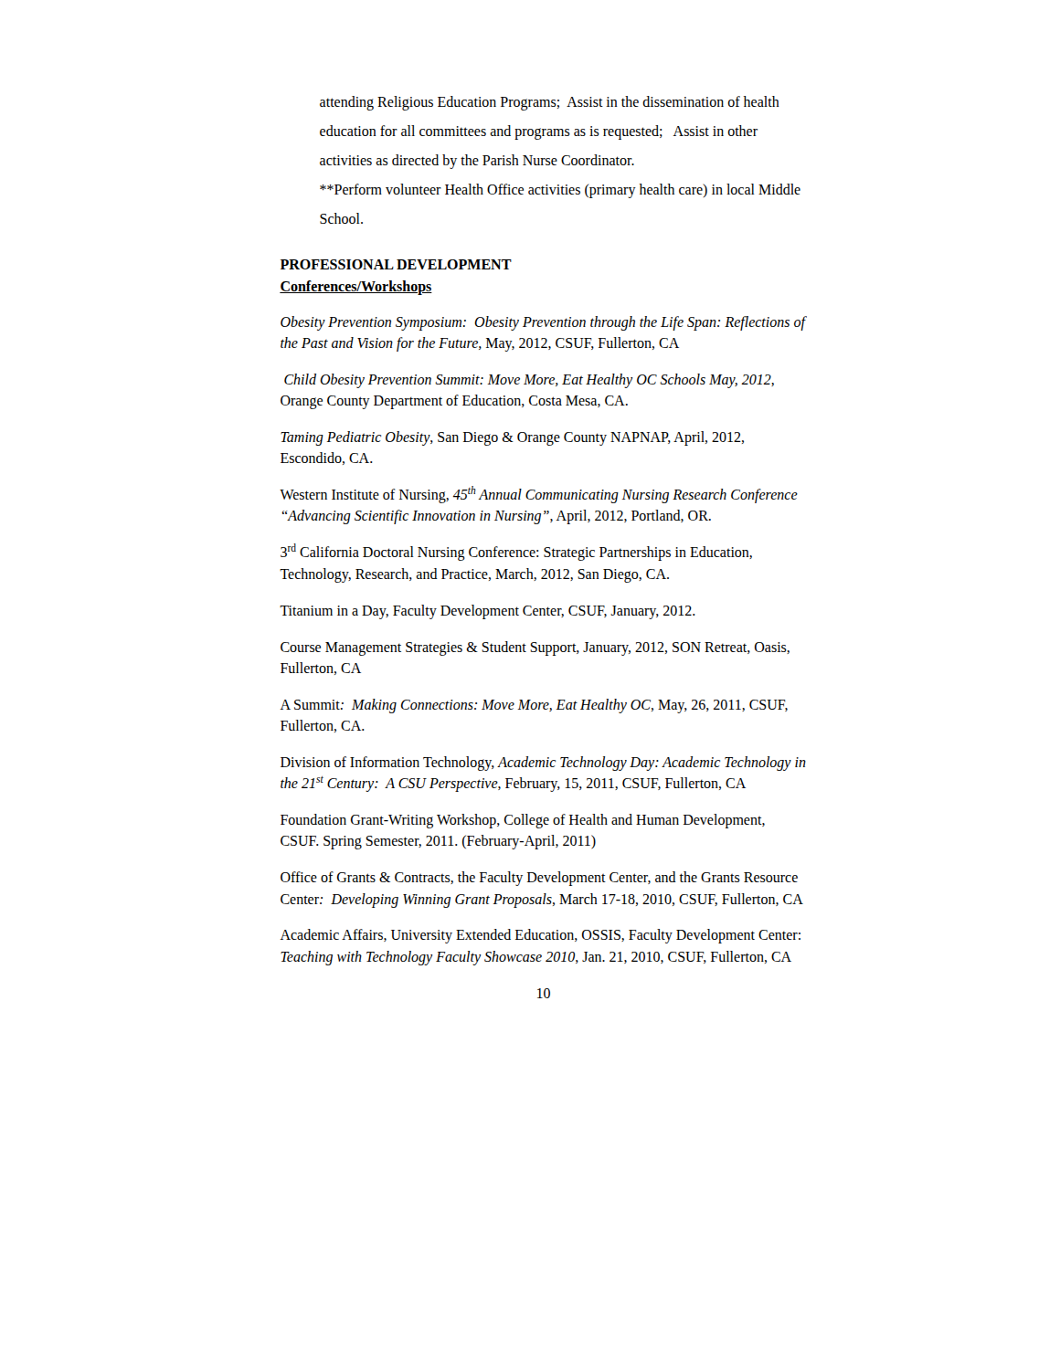attending Religious Education Programs; Assist in the dissemination of health education for all committees and programs as is requested; Assist in other activities as directed by the Parish Nurse Coordinator.
**Perform volunteer Health Office activities (primary health care) in local Middle School.
PROFESSIONAL DEVELOPMENT
Conferences/Workshops
Obesity Prevention Symposium: Obesity Prevention through the Life Span: Reflections of the Past and Vision for the Future, May, 2012, CSUF, Fullerton, CA
Child Obesity Prevention Summit: Move More, Eat Healthy OC Schools May, 2012, Orange County Department of Education, Costa Mesa, CA.
Taming Pediatric Obesity, San Diego & Orange County NAPNAP, April, 2012, Escondido, CA.
Western Institute of Nursing, 45th Annual Communicating Nursing Research Conference “Advancing Scientific Innovation in Nursing”, April, 2012, Portland, OR.
3rd California Doctoral Nursing Conference: Strategic Partnerships in Education, Technology, Research, and Practice, March, 2012, San Diego, CA.
Titanium in a Day, Faculty Development Center, CSUF, January, 2012.
Course Management Strategies & Student Support, January, 2012, SON Retreat, Oasis, Fullerton, CA
A Summit: Making Connections: Move More, Eat Healthy OC, May, 26, 2011, CSUF, Fullerton, CA.
Division of Information Technology, Academic Technology Day: Academic Technology in the 21st Century: A CSU Perspective, February, 15, 2011, CSUF, Fullerton, CA
Foundation Grant-Writing Workshop, College of Health and Human Development, CSUF. Spring Semester, 2011. (February-April, 2011)
Office of Grants & Contracts, the Faculty Development Center, and the Grants Resource Center: Developing Winning Grant Proposals, March 17-18, 2010, CSUF, Fullerton, CA
Academic Affairs, University Extended Education, OSSIS, Faculty Development Center: Teaching with Technology Faculty Showcase 2010, Jan. 21, 2010, CSUF, Fullerton, CA
10